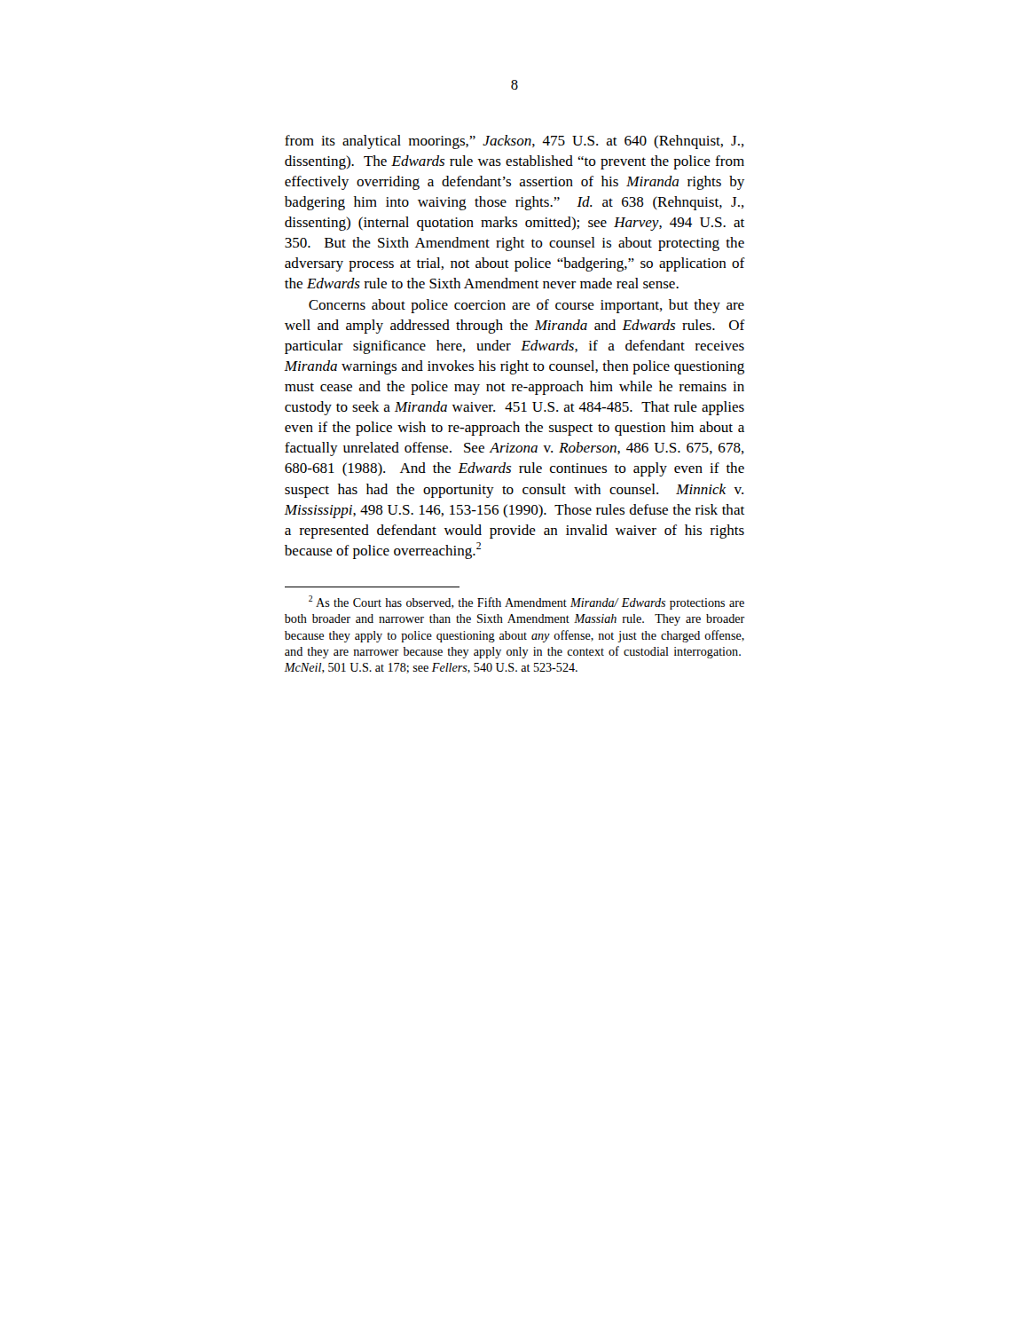8
from its analytical moorings,” Jackson, 475 U.S. at 640 (Rehnquist, J., dissenting). The Edwards rule was established “to prevent the police from effectively overriding a defendant’s assertion of his Miranda rights by badgering him into waiving those rights.” Id. at 638 (Rehnquist, J., dissenting) (internal quotation marks omitted); see Harvey, 494 U.S. at 350. But the Sixth Amendment right to counsel is about protecting the adversary process at trial, not about police “badgering,” so application of the Edwards rule to the Sixth Amendment never made real sense.
Concerns about police coercion are of course important, but they are well and amply addressed through the Miranda and Edwards rules. Of particular significance here, under Edwards, if a defendant receives Miranda warnings and invokes his right to counsel, then police questioning must cease and the police may not re-approach him while he remains in custody to seek a Miranda waiver. 451 U.S. at 484-485. That rule applies even if the police wish to re-approach the suspect to question him about a factually unrelated offense. See Arizona v. Roberson, 486 U.S. 675, 678, 680-681 (1988). And the Edwards rule continues to apply even if the suspect has had the opportunity to consult with counsel. Minnick v. Mississippi, 498 U.S. 146, 153-156 (1990). Those rules defuse the risk that a represented defendant would provide an invalid waiver of his rights because of police overreaching.2
2 As the Court has observed, the Fifth Amendment Miranda/ Edwards protections are both broader and narrower than the Sixth Amendment Massiah rule. They are broader because they apply to police questioning about any offense, not just the charged offense, and they are narrower because they apply only in the context of custodial interrogation. McNeil, 501 U.S. at 178; see Fellers, 540 U.S. at 523-524.